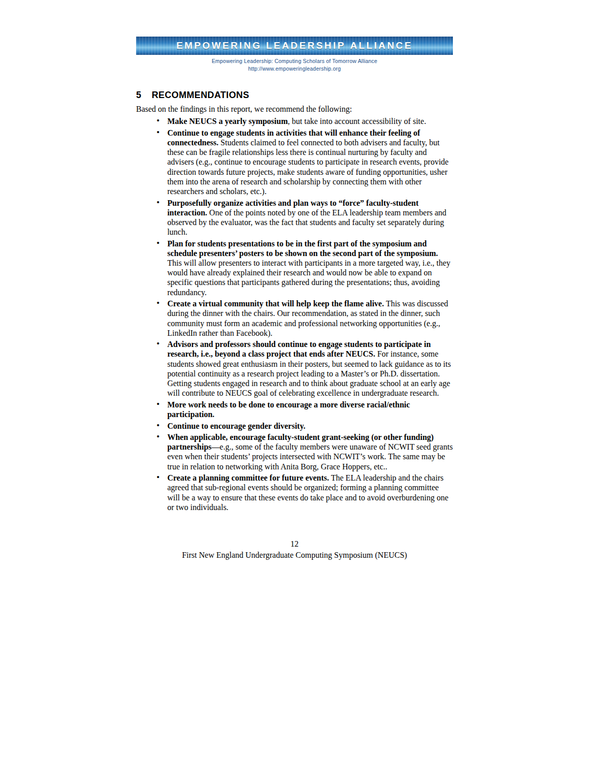EMPOWERING LEADERSHIP ALLIANCE
Empowering Leadership: Computing Scholars of Tomorrow Alliance
http://www.empoweringleadership.org
5 RECOMMENDATIONS
Based on the findings in this report, we recommend the following:
Make NEUCS a yearly symposium, but take into account accessibility of site.
Continue to engage students in activities that will enhance their feeling of connectedness. Students claimed to feel connected to both advisers and faculty, but these can be fragile relationships less there is continual nurturing by faculty and advisers (e.g., continue to encourage students to participate in research events, provide direction towards future projects, make students aware of funding opportunities, usher them into the arena of research and scholarship by connecting them with other researchers and scholars, etc.).
Purposefully organize activities and plan ways to “force” faculty-student interaction. One of the points noted by one of the ELA leadership team members and observed by the evaluator, was the fact that students and faculty set separately during lunch.
Plan for students presentations to be in the first part of the symposium and schedule presenters’ posters to be shown on the second part of the symposium. This will allow presenters to interact with participants in a more targeted way, i.e., they would have already explained their research and would now be able to expand on specific questions that participants gathered during the presentations; thus, avoiding redundancy.
Create a virtual community that will help keep the flame alive. This was discussed during the dinner with the chairs. Our recommendation, as stated in the dinner, such community must form an academic and professional networking opportunities (e.g., LinkedIn rather than Facebook).
Advisors and professors should continue to engage students to participate in research, i.e., beyond a class project that ends after NEUCS. For instance, some students showed great enthusiasm in their posters, but seemed to lack guidance as to its potential continuity as a research project leading to a Master’s or Ph.D. dissertation. Getting students engaged in research and to think about graduate school at an early age will contribute to NEUCS goal of celebrating excellence in undergraduate research.
More work needs to be done to encourage a more diverse racial/ethnic participation.
Continue to encourage gender diversity.
When applicable, encourage faculty-student grant-seeking (or other funding) partnerships—e.g., some of the faculty members were unaware of NCWIT seed grants even when their students’ projects intersected with NCWIT’s work. The same may be true in relation to networking with Anita Borg, Grace Hoppers, etc..
Create a planning committee for future events. The ELA leadership and the chairs agreed that sub-regional events should be organized; forming a planning committee will be a way to ensure that these events do take place and to avoid overburdening one or two individuals.
12
First New England Undergraduate Computing Symposium (NEUCS)